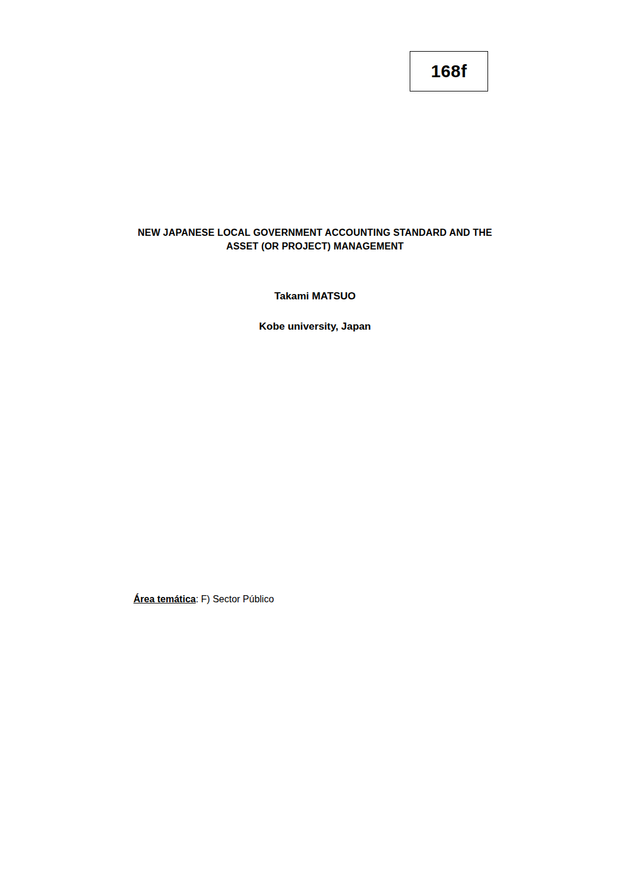168f
NEW JAPANESE LOCAL GOVERNMENT ACCOUNTING STANDARD AND THE
ASSET (OR PROJECT) MANAGEMENT
Takami MATSUO
Kobe university, Japan
Área temática: F) Sector Público